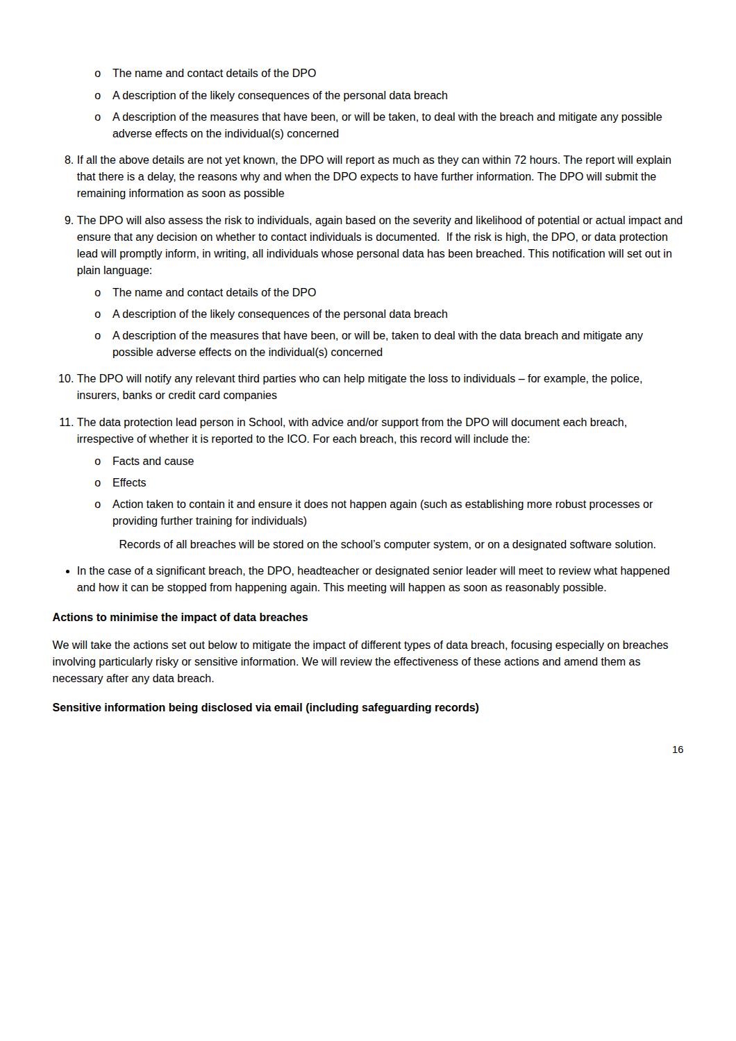The name and contact details of the DPO
A description of the likely consequences of the personal data breach
A description of the measures that have been, or will be taken, to deal with the breach and mitigate any possible adverse effects on the individual(s) concerned
If all the above details are not yet known, the DPO will report as much as they can within 72 hours. The report will explain that there is a delay, the reasons why and when the DPO expects to have further information. The DPO will submit the remaining information as soon as possible
The DPO will also assess the risk to individuals, again based on the severity and likelihood of potential or actual impact and ensure that any decision on whether to contact individuals is documented. If the risk is high, the DPO, or data protection lead will promptly inform, in writing, all individuals whose personal data has been breached. This notification will set out in plain language:
The name and contact details of the DPO
A description of the likely consequences of the personal data breach
A description of the measures that have been, or will be, taken to deal with the data breach and mitigate any possible adverse effects on the individual(s) concerned
The DPO will notify any relevant third parties who can help mitigate the loss to individuals – for example, the police, insurers, banks or credit card companies
The data protection lead person in School, with advice and/or support from the DPO will document each breach, irrespective of whether it is reported to the ICO. For each breach, this record will include the:
Facts and cause
Effects
Action taken to contain it and ensure it does not happen again (such as establishing more robust processes or providing further training for individuals)
Records of all breaches will be stored on the school’s computer system, or on a designated software solution.
In the case of a significant breach, the DPO, headteacher or designated senior leader will meet to review what happened and how it can be stopped from happening again. This meeting will happen as soon as reasonably possible.
Actions to minimise the impact of data breaches
We will take the actions set out below to mitigate the impact of different types of data breach, focusing especially on breaches involving particularly risky or sensitive information. We will review the effectiveness of these actions and amend them as necessary after any data breach.
Sensitive information being disclosed via email (including safeguarding records)
16